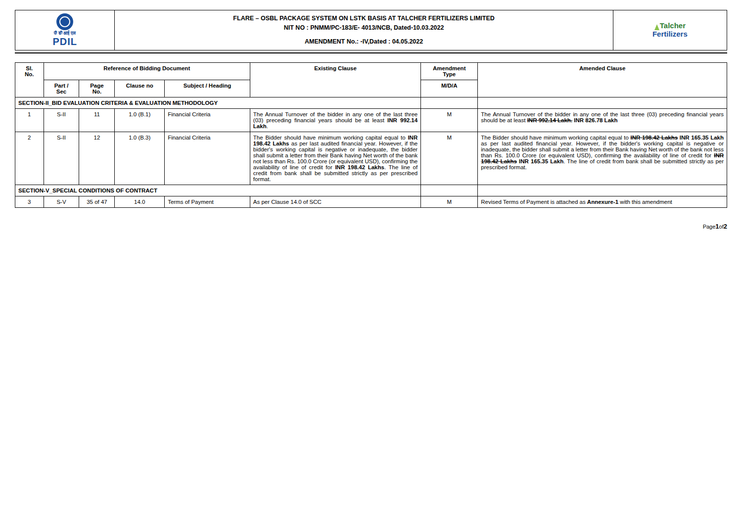| पी डी आई एल PDIL | FLARE – OSBL PACKAGE SYSTEM ON LSTK BASIS AT TALCHER FERTILIZERS LIMITED NIT NO : PNMM/PC-183/E- 4013/NCB, Dated-10.03.2022 AMENDMENT No.: -IV,Dated : 04.05.2022 | T a lcher Fertilizers |
| Sl. No. | Reference of Bidding Document | Existing Clause | Amendment Type | Amended Clause |
| --- | --- | --- | --- | --- |
| Part / Sec | Page No. | Clause no | Subject / Heading | M/D/A |
| SECTION-II_BID EVALUATION CRITERIA & EVALUATION METHODOLOGY | | |
| 1 | S-II | 11 | 1.0 (B.1) | Financial Criteria | The Annual Turnover of the bidder in any one of the last three (03) preceding financial years should be at least INR 992.14 Lakh . | M | The Annual Turnover of the bidder in any one of the last three (03) preceding financial years should be at least INR 992.14 Lakh. INR 826.78 Lakh |
| 2 | S-II | 12 | 1.0 (B.3) | Financial Criteria | The Bidder should have minimum working capital equal to INR 198.42 Lakhs as per last audited financial year. However, if the bidder's working capital is negative or inadequate, the bidder shall submit a letter from their Bank having Net worth of the bank not less than Rs. 100.0 Crore (or equivalent USD), confirming the availability of line of credit for INR 198.42 Lakhs . The line of credit from bank shall be submitted strictly as per prescribed format. | M | The Bidder should have minimum working capital equal to INR 198.42 Lakhs INR 165.35 Lakh as per last audited financial year. However, if the bidder's working capital is negative or inadequate, the bidder shall submit a letter from their Bank having Net worth of the bank not less than Rs. 100.0 Crore (or equivalent USD), confirming the availability of line of credit for INR 198.42 Lakhs INR 165.35 Lakh . The line of credit from bank shall be submitted strictly as per prescribed format. |
| SECTION-V_SPECIAL CONDITIONS OF CONTRACT | | |
| 3 | S-V | 35 of 47 | 14.0 | Terms of Payment | As per Clause 14.0 of SCC | M | Revised Terms of Payment is attached as Annexure-1 with this amendment |
Page1of2